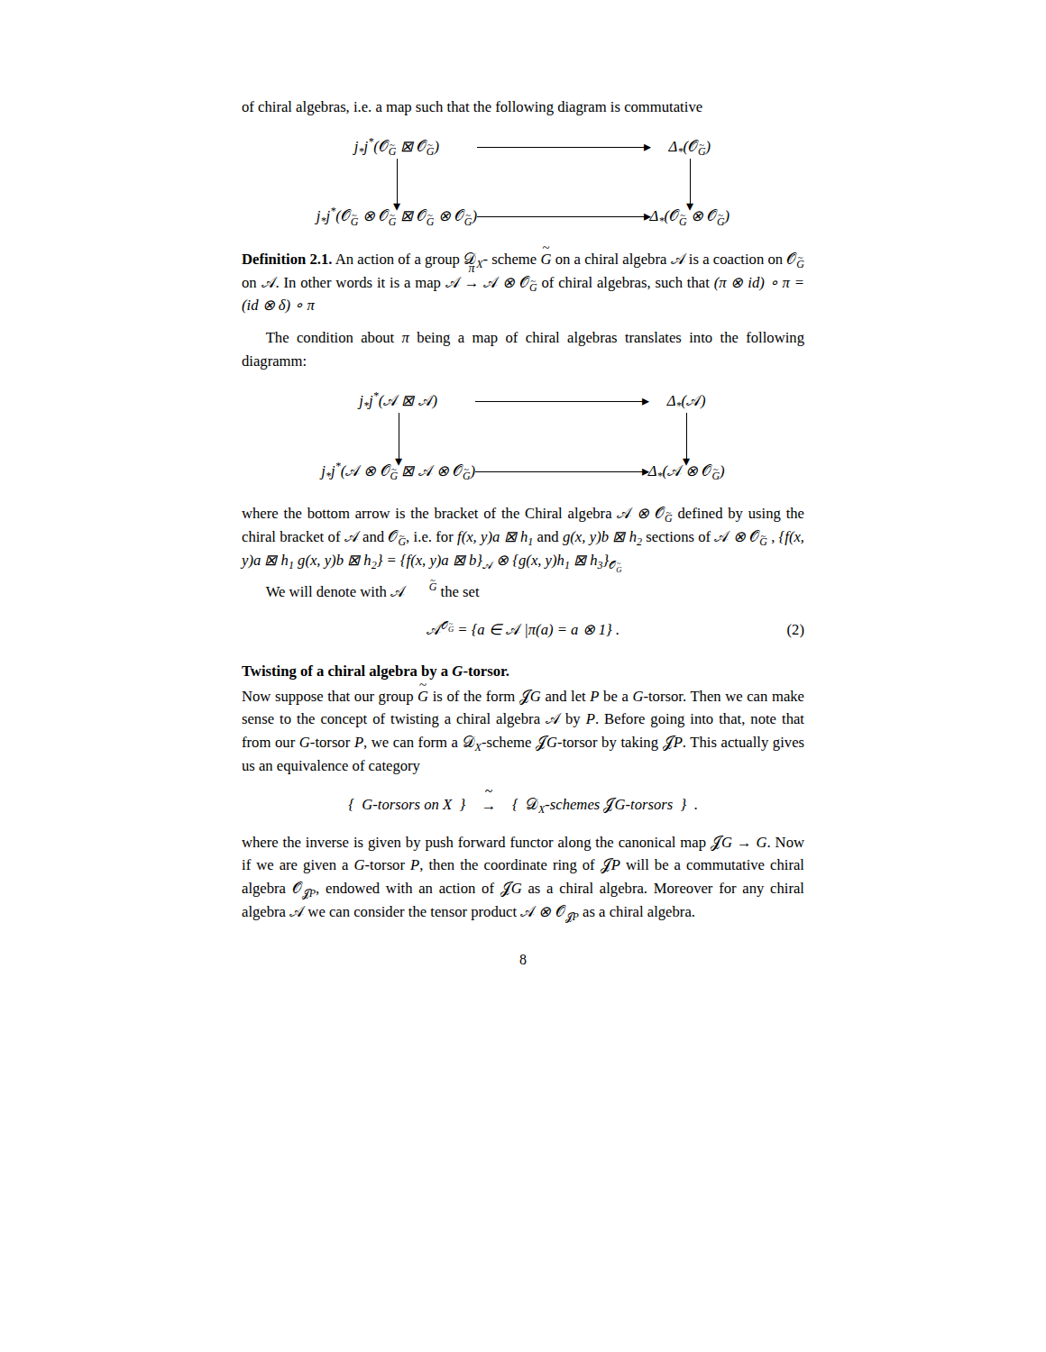of chiral algebras, i.e. a map such that the following diagram is commutative
| j * j * ( 𝒪 ~ G 𝒪 ~ G ) | ▸ | Δ * ( 𝒪 ~ G ) |
| ▾ | | ▾ |
| j * j * ( 𝒪 ~ G 𝒪 ~ G 𝒪 ~ G 𝒪 ~ G ) | ▸ | Δ * ( 𝒪 ~ G 𝒪 ~ G ) |
Definition 2.1. An action of a group 𝒟X- scheme ~G on a chiral algebra 𝒜 is a coaction on 𝒪~G on 𝒜. In other words it is a map 𝒜 π→ 𝒜 𝒪~G of chiral algebras, such that (π id) ∘ π = (id δ) ∘ π
The condition about π being a map of chiral algebras translates into the following diagramm:
| j * j * ( 𝒜 𝒜 ) | ▸ | Δ * ( 𝒜 ) |
| ▾ | | ▾ |
| j * j * ( 𝒜 𝒪 ~ G 𝒜 𝒪 ~ G ) | ▸ | Δ * ( 𝒜 𝒪 ~ G ) |
where the bottom arrow is the bracket of the Chiral algebra 𝒜 𝒪~G defined by using the chiral bracket of 𝒜 and 𝒪~G, i.e. for f(x, y)a h1 and g(x, y)b h2 sections of 𝒜 𝒪~G , {f(x, y)a h1 g(x, y)b h2} = {f(x, y)a b}𝒜 {g(x, y)h1 h3}𝒪~G
We will denote with 𝒜~G the set
𝒜𝒪~G = {a ∈ 𝒜 |π(a) = a 1} . (2)
Twisting of a chiral algebra by a G-torsor.
Now suppose that our group ~G is of the form 𝒥G and let P be a G-torsor. Then we can make sense to the concept of twisting a chiral algebra 𝒜 by P. Before going into that, note that from our G-torsor P, we can form a 𝒟X-scheme 𝒥G-torsor by taking 𝒥P. This actually gives us an equivalence of category
{ G-torsors on X } ~→ { 𝒟X-schemes 𝒥G-torsors } .
where the inverse is given by push forward functor along the canonical map 𝒥G → G. Now if we are given a G-torsor P, then the coordinate ring of 𝒥P will be a commutative chiral algebra 𝒪𝒥P, endowed with an action of 𝒥G as a chiral algebra. Moreover for any chiral algebra 𝒜 we can consider the tensor product 𝒜 𝒪𝒥P as a chiral algebra.
8